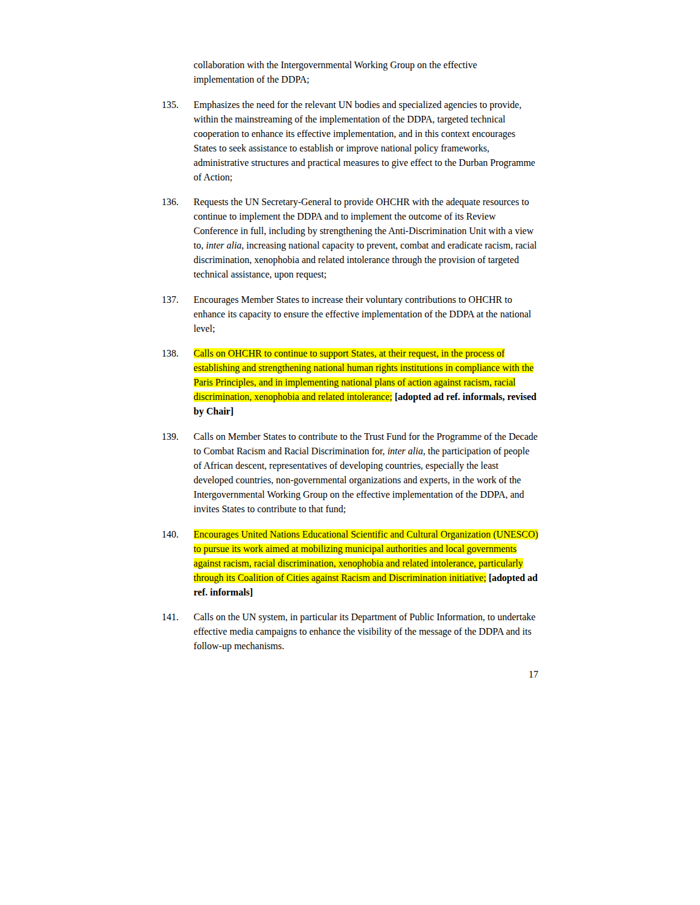collaboration with the Intergovernmental Working Group on the effective implementation of the DDPA;
135. Emphasizes the need for the relevant UN bodies and specialized agencies to provide, within the mainstreaming of the implementation of the DDPA, targeted technical cooperation to enhance its effective implementation, and in this context encourages States to seek assistance to establish or improve national policy frameworks, administrative structures and practical measures to give effect to the Durban Programme of Action;
136. Requests the UN Secretary-General to provide OHCHR with the adequate resources to continue to implement the DDPA and to implement the outcome of its Review Conference in full, including by strengthening the Anti-Discrimination Unit with a view to, inter alia, increasing national capacity to prevent, combat and eradicate racism, racial discrimination, xenophobia and related intolerance through the provision of targeted technical assistance, upon request;
137. Encourages Member States to increase their voluntary contributions to OHCHR to enhance its capacity to ensure the effective implementation of the DDPA at the national level;
138. Calls on OHCHR to continue to support States, at their request, in the process of establishing and strengthening national human rights institutions in compliance with the Paris Principles, and in implementing national plans of action against racism, racial discrimination, xenophobia and related intolerance; [adopted ad ref. informals, revised by Chair]
139. Calls on Member States to contribute to the Trust Fund for the Programme of the Decade to Combat Racism and Racial Discrimination for, inter alia, the participation of people of African descent, representatives of developing countries, especially the least developed countries, non-governmental organizations and experts, in the work of the Intergovernmental Working Group on the effective implementation of the DDPA, and invites States to contribute to that fund;
140. Encourages United Nations Educational Scientific and Cultural Organization (UNESCO) to pursue its work aimed at mobilizing municipal authorities and local governments against racism, racial discrimination, xenophobia and related intolerance, particularly through its Coalition of Cities against Racism and Discrimination initiative; [adopted ad ref. informals]
141. Calls on the UN system, in particular its Department of Public Information, to undertake effective media campaigns to enhance the visibility of the message of the DDPA and its follow-up mechanisms.
17